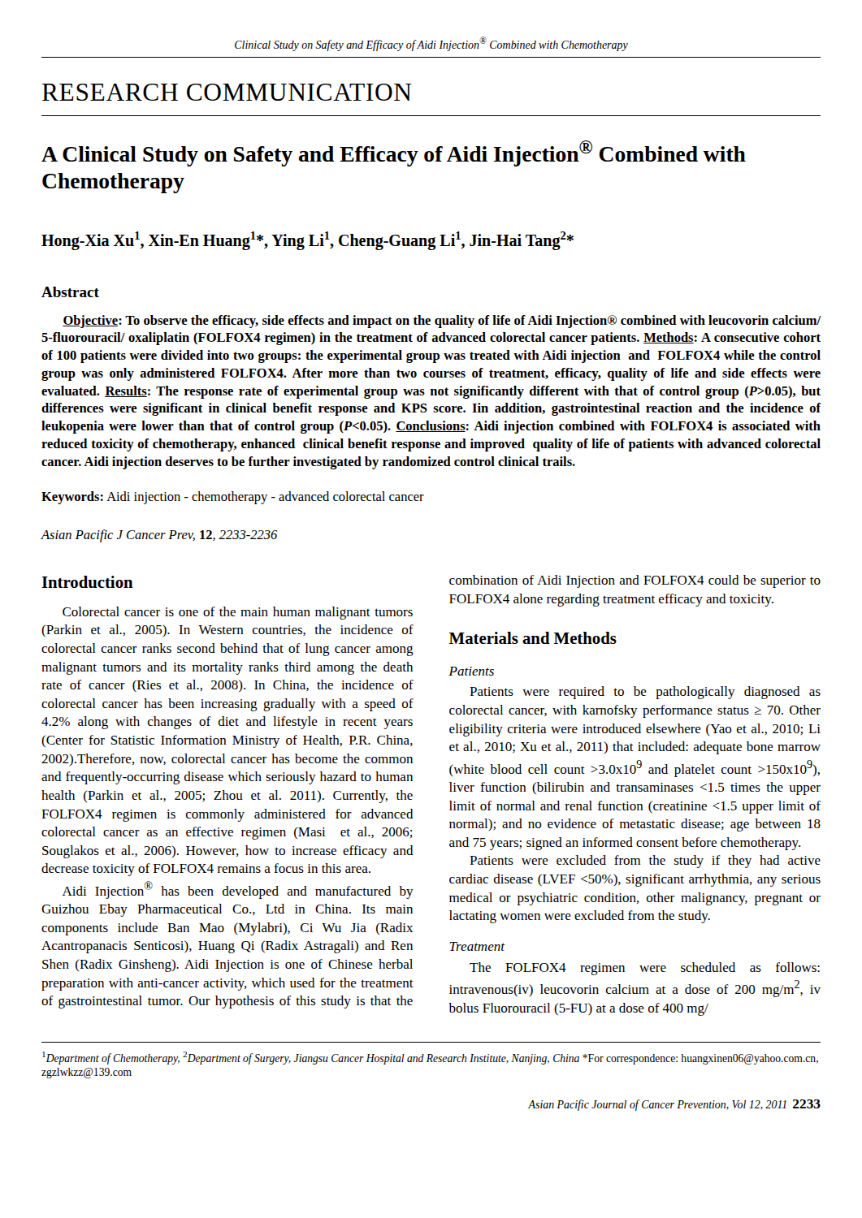Clinical Study on Safety and Efficacy of Aidi Injection® Combined with Chemotherapy
RESEARCH COMMUNICATION
A Clinical Study on Safety and Efficacy of Aidi Injection® Combined with Chemotherapy
Hong-Xia Xu1, Xin-En Huang1*, Ying Li1, Cheng-Guang Li1, Jin-Hai Tang2*
Abstract
Objective: To observe the efficacy, side effects and impact on the quality of life of Aidi Injection® combined with leucovorin calcium/ 5-fluorouracil/ oxaliplatin (FOLFOX4 regimen) in the treatment of advanced colorectal cancer patients. Methods: A consecutive cohort of 100 patients were divided into two groups: the experimental group was treated with Aidi injection and FOLFOX4 while the control group was only administered FOLFOX4. After more than two courses of treatment, efficacy, quality of life and side effects were evaluated. Results: The response rate of experimental group was not significantly different with that of control group (P>0.05), but differences were significant in clinical benefit response and KPS score. Iin addition, gastrointestinal reaction and the incidence of leukopenia were lower than that of control group (P<0.05). Conclusions: Aidi injection combined with FOLFOX4 is associated with reduced toxicity of chemotherapy, enhanced clinical benefit response and improved quality of life of patients with advanced colorectal cancer. Aidi injection deserves to be further investigated by randomized control clinical trails.
Keywords: Aidi injection - chemotherapy - advanced colorectal cancer
Asian Pacific J Cancer Prev, 12, 2233-2236
Introduction
Colorectal cancer is one of the main human malignant tumors (Parkin et al., 2005). In Western countries, the incidence of colorectal cancer ranks second behind that of lung cancer among malignant tumors and its mortality ranks third among the death rate of cancer (Ries et al., 2008). In China, the incidence of colorectal cancer has been increasing gradually with a speed of 4.2% along with changes of diet and lifestyle in recent years (Center for Statistic Information Ministry of Health, P.R. China, 2002).Therefore, now, colorectal cancer has become the common and frequently-occurring disease which seriously hazard to human health (Parkin et al., 2005; Zhou et al. 2011). Currently, the FOLFOX4 regimen is commonly administered for advanced colorectal cancer as an effective regimen (Masi et al., 2006; Souglakos et al., 2006). However, how to increase efficacy and decrease toxicity of FOLFOX4 remains a focus in this area.
Aidi Injection® has been developed and manufactured by Guizhou Ebay Pharmaceutical Co., Ltd in China. Its main components include Ban Mao (Mylabri), Ci Wu Jia (Radix Acantropanacis Senticosi), Huang Qi (Radix Astragali) and Ren Shen (Radix Ginsheng). Aidi Injection is one of Chinese herbal preparation with anti-cancer activity, which used for the treatment of gastrointestinal tumor. Our hypothesis of this study is that the combination of Aidi Injection and FOLFOX4 could be superior to FOLFOX4 alone regarding treatment efficacy and toxicity.
Materials and Methods
Patients
Patients were required to be pathologically diagnosed as colorectal cancer, with karnofsky performance status ≥ 70. Other eligibility criteria were introduced elsewhere (Yao et al., 2010; Li et al., 2010; Xu et al., 2011) that included: adequate bone marrow (white blood cell count >3.0x109 and platelet count >150x109), liver function (bilirubin and transaminases <1.5 times the upper limit of normal and renal function (creatinine <1.5 upper limit of normal); and no evidence of metastatic disease; age between 18 and 75 years; signed an informed consent before chemotherapy.
Patients were excluded from the study if they had active cardiac disease (LVEF <50%), significant arrhythmia, any serious medical or psychiatric condition, other malignancy, pregnant or lactating women were excluded from the study.
Treatment
The FOLFOX4 regimen were scheduled as follows: intravenous(iv) leucovorin calcium at a dose of 200 mg/m2, iv bolus Fluorouracil (5-FU) at a dose of 400 mg/
1Department of Chemotherapy, 2Department of Surgery, Jiangsu Cancer Hospital and Research Institute, Nanjing, China *For correspondence: huangxinen06@yahoo.com.cn, zgzlwkzz@139.com
Asian Pacific Journal of Cancer Prevention, Vol 12, 20112233